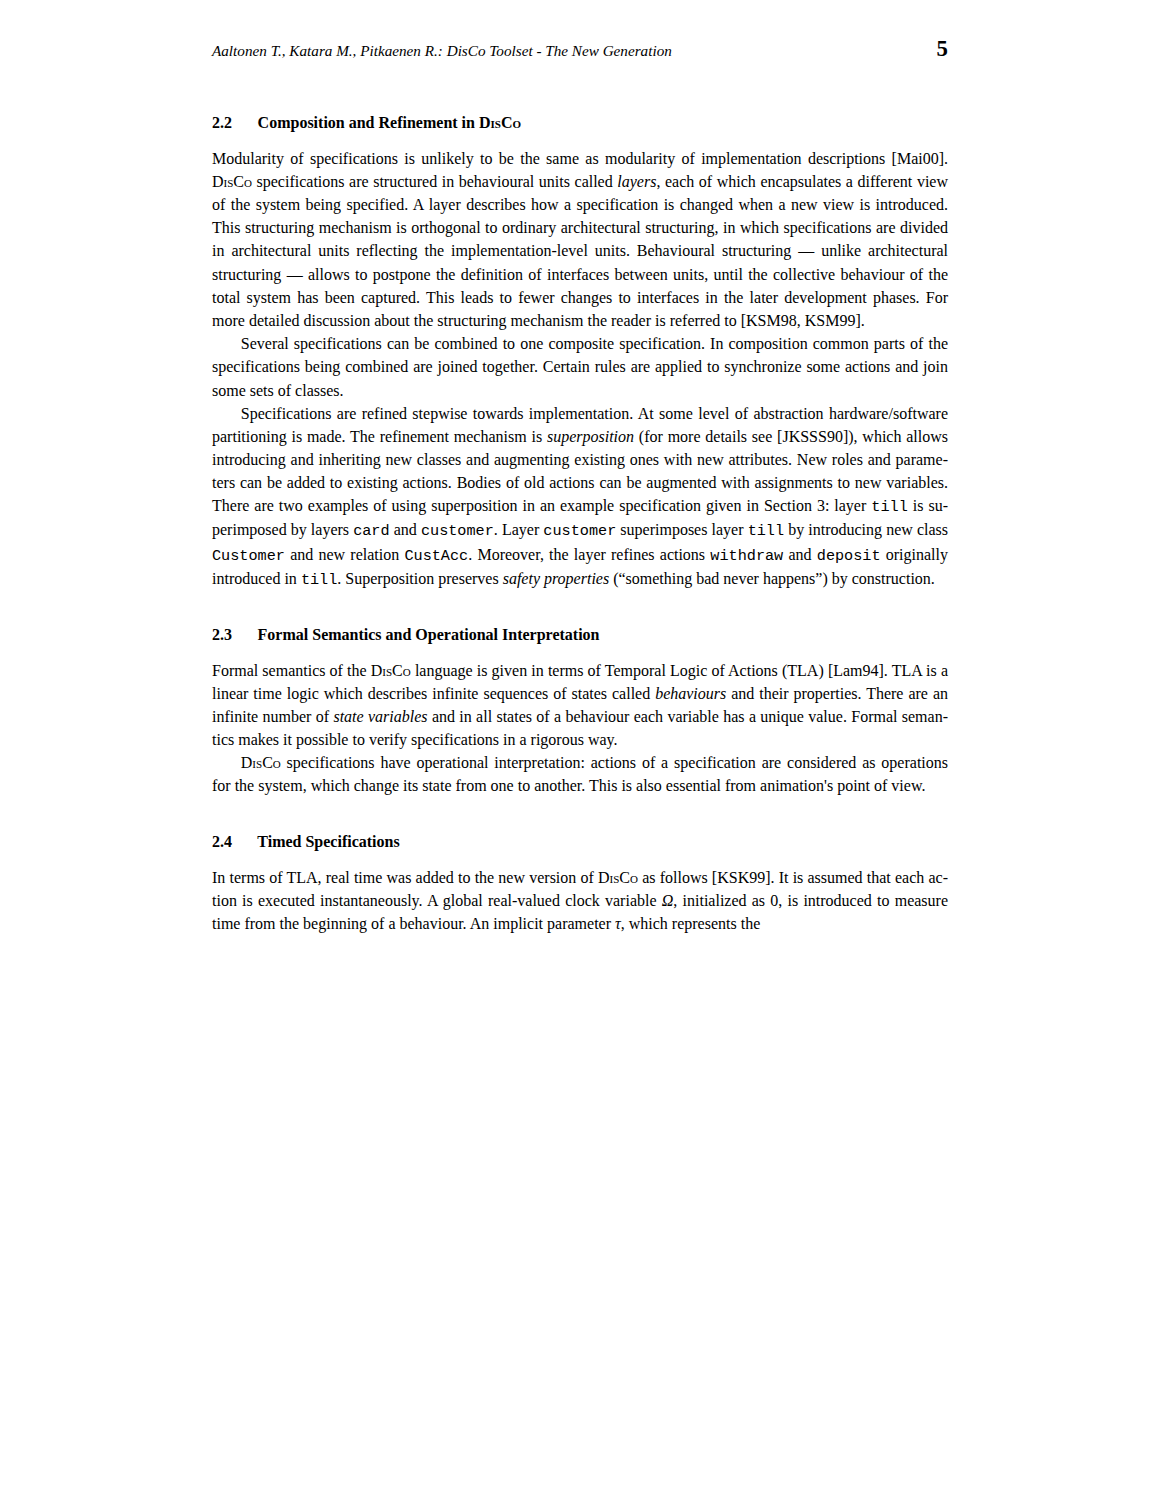Aaltonen T., Katara M., Pitkaenen R.: DisCo Toolset - The New Generation 5
2.2 Composition and Refinement in DisCo
Modularity of specifications is unlikely to be the same as modularity of implementation descriptions [Mai00]. DisCo specifications are structured in behavioural units called layers, each of which encapsulates a different view of the system being specified. A layer describes how a specification is changed when a new view is introduced. This structuring mechanism is orthogonal to ordinary architectural structuring, in which specifications are divided in architectural units reflecting the implementation-level units. Behavioural structuring — unlike architectural structuring — allows to postpone the definition of interfaces between units, until the collective behaviour of the total system has been captured. This leads to fewer changes to interfaces in the later development phases. For more detailed discussion about the structuring mechanism the reader is referred to [KSM98, KSM99].
Several specifications can be combined to one composite specification. In composition common parts of the specifications being combined are joined together. Certain rules are applied to synchronize some actions and join some sets of classes.
Specifications are refined stepwise towards implementation. At some level of abstraction hardware/software partitioning is made. The refinement mechanism is superposition (for more details see [JKSSS90]), which allows introducing and inheriting new classes and augmenting existing ones with new attributes. New roles and parameters can be added to existing actions. Bodies of old actions can be augmented with assignments to new variables. There are two examples of using superposition in an example specification given in Section 3: layer till is superimposed by layers card and customer. Layer customer superimposes layer till by introducing new class Customer and new relation CustAcc. Moreover, the layer refines actions withdraw and deposit originally introduced in till. Superposition preserves safety properties (“something bad never happens”) by construction.
2.3 Formal Semantics and Operational Interpretation
Formal semantics of the DisCo language is given in terms of Temporal Logic of Actions (TLA) [Lam94]. TLA is a linear time logic which describes infinite sequences of states called behaviours and their properties. There are an infinite number of state variables and in all states of a behaviour each variable has a unique value. Formal semantics makes it possible to verify specifications in a rigorous way.
DisCo specifications have operational interpretation: actions of a specification are considered as operations for the system, which change its state from one to another. This is also essential from animation's point of view.
2.4 Timed Specifications
In terms of TLA, real time was added to the new version of DisCo as follows [KSK99]. It is assumed that each action is executed instantaneously. A global real-valued clock variable Ω, initialized as 0, is introduced to measure time from the beginning of a behaviour. An implicit parameter τ, which represents the